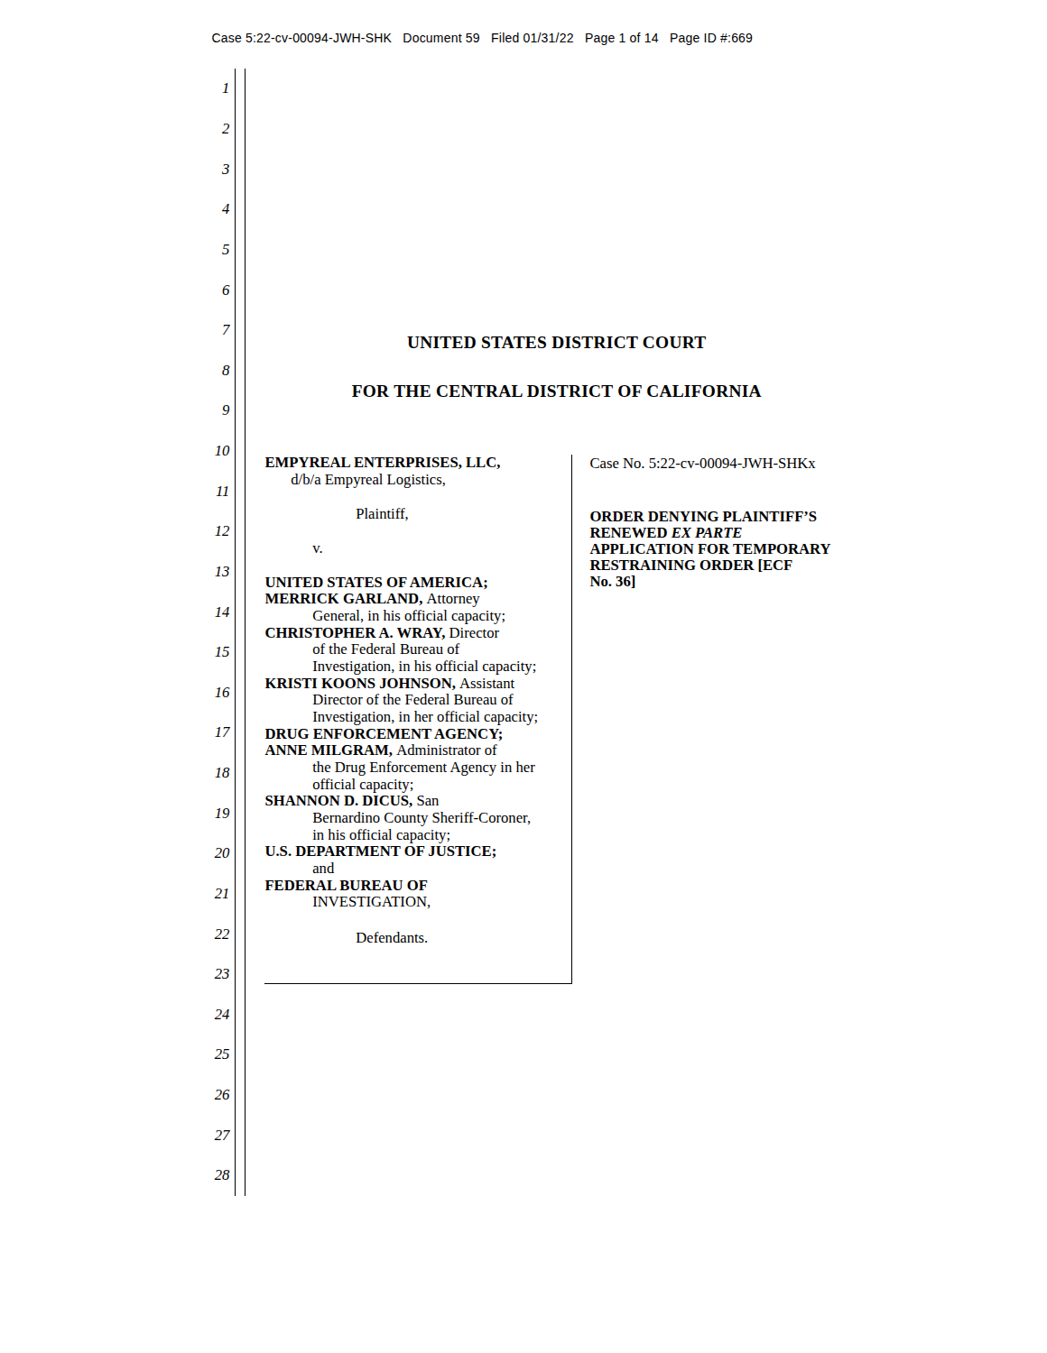Case 5:22-cv-00094-JWH-SHK Document 59 Filed 01/31/22 Page 1 of 14 Page ID #:669
12345678910111213141516171819202122232425262728
UNITED STATES DISTRICT COURT
FOR THE CENTRAL DISTRICT OF CALIFORNIA
EMPYREAL ENTERPRISES, LLC,
d/b/a Empyreal Logistics,
Plaintiff,
v.
UNITED STATES OF AMERICA;
MERRICK GARLAND, Attorney
General, in his official capacity;
CHRISTOPHER A. WRAY, Director
of the Federal Bureau of
Investigation, in his official capacity;
KRISTI KOONS JOHNSON, Assistant
Director of the Federal Bureau of
Investigation, in her official capacity;
DRUG ENFORCEMENT AGENCY;
ANNE MILGRAM, Administrator of
the Drug Enforcement Agency in her
official capacity;
SHANNON D. DICUS, San
Bernardino County Sheriff-Coroner,
in his official capacity;
U.S. DEPARTMENT OF JUSTICE;
and
FEDERAL BUREAU OF
INVESTIGATION,
Defendants.
Case No. 5:22-cv-00094-JWH-SHKx
ORDER DENYING PLAINTIFF’S
RENEWED EX PARTE
APPLICATION FOR TEMPORARY
RESTRAINING ORDER [ECF
No. 36]